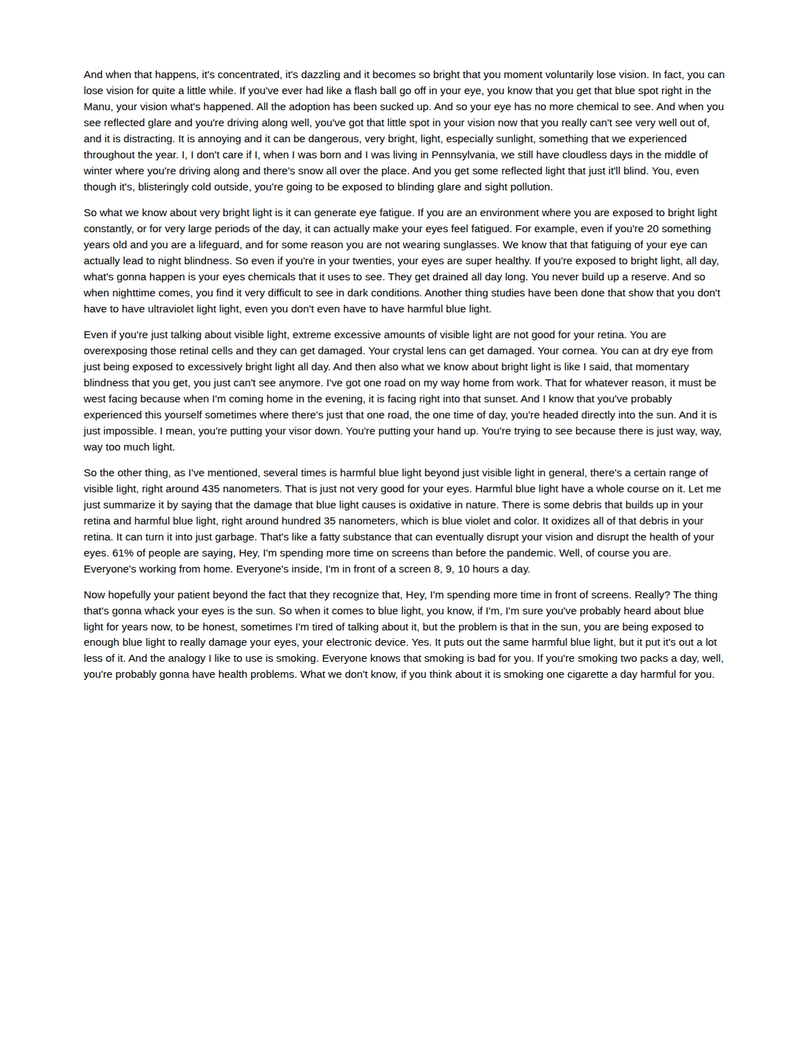And when that happens, it's concentrated, it's dazzling and it becomes so bright that you moment voluntarily lose vision. In fact, you can lose vision for quite a little while. If you've ever had like a flash ball go off in your eye, you know that you get that blue spot right in the Manu, your vision what's happened. All the adoption has been sucked up. And so your eye has no more chemical to see. And when you see reflected glare and you're driving along well, you've got that little spot in your vision now that you really can't see very well out of, and it is distracting. It is annoying and it can be dangerous, very bright, light, especially sunlight, something that we experienced throughout the year. I, I don't care if I, when I was born and I was living in Pennsylvania, we still have cloudless days in the middle of winter where you're driving along and there's snow all over the place. And you get some reflected light that just it'll blind. You, even though it's, blisteringly cold outside, you're going to be exposed to blinding glare and sight pollution.
So what we know about very bright light is it can generate eye fatigue. If you are an environment where you are exposed to bright light constantly, or for very large periods of the day, it can actually make your eyes feel fatigued. For example, even if you're 20 something years old and you are a lifeguard, and for some reason you are not wearing sunglasses. We know that that fatiguing of your eye can actually lead to night blindness. So even if you're in your twenties, your eyes are super healthy. If you're exposed to bright light, all day, what's gonna happen is your eyes chemicals that it uses to see. They get drained all day long. You never build up a reserve. And so when nighttime comes, you find it very difficult to see in dark conditions. Another thing studies have been done that show that you don't have to have ultraviolet light light, even you don't even have to have harmful blue light.
Even if you're just talking about visible light, extreme excessive amounts of visible light are not good for your retina. You are overexposing those retinal cells and they can get damaged. Your crystal lens can get damaged. Your cornea. You can at dry eye from just being exposed to excessively bright light all day. And then also what we know about bright light is like I said, that momentary blindness that you get, you just can't see anymore. I've got one road on my way home from work. That for whatever reason, it must be west facing because when I'm coming home in the evening, it is facing right into that sunset. And I know that you've probably experienced this yourself sometimes where there's just that one road, the one time of day, you're headed directly into the sun. And it is just impossible. I mean, you're putting your visor down. You're putting your hand up. You're trying to see because there is just way, way, way too much light.
So the other thing, as I've mentioned, several times is harmful blue light beyond just visible light in general, there's a certain range of visible light, right around 435 nanometers. That is just not very good for your eyes. Harmful blue light have a whole course on it. Let me just summarize it by saying that the damage that blue light causes is oxidative in nature. There is some debris that builds up in your retina and harmful blue light, right around hundred 35 nanometers, which is blue violet and color. It oxidizes all of that debris in your retina. It can turn it into just garbage. That's like a fatty substance that can eventually disrupt your vision and disrupt the health of your eyes. 61% of people are saying, Hey, I'm spending more time on screens than before the pandemic. Well, of course you are. Everyone's working from home. Everyone's inside, I'm in front of a screen 8, 9, 10 hours a day.
Now hopefully your patient beyond the fact that they recognize that, Hey, I'm spending more time in front of screens. Really? The thing that's gonna whack your eyes is the sun. So when it comes to blue light, you know, if I'm, I'm sure you've probably heard about blue light for years now, to be honest, sometimes I'm tired of talking about it, but the problem is that in the sun, you are being exposed to enough blue light to really damage your eyes, your electronic device. Yes. It puts out the same harmful blue light, but it put it's out a lot less of it. And the analogy I like to use is smoking. Everyone knows that smoking is bad for you. If you're smoking two packs a day, well, you're probably gonna have health problems. What we don't know, if you think about it is smoking one cigarette a day harmful for you.